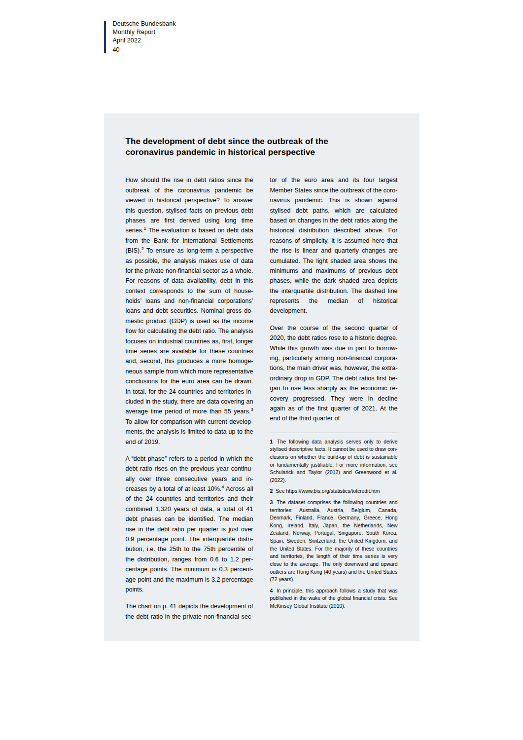Deutsche Bundesbank Monthly Report April 2022 40
The development of debt since the outbreak of the
coronavirus pandemic in historical perspective
How should the rise in debt ratios since the outbreak of the coronavirus pandemic be viewed in historical perspective? To answer this question, stylised facts on previous debt phases are first derived using long time series.1 The evaluation is based on debt data from the Bank for International Settlements (BIS).2 To ensure as long-term a perspective as possible, the analysis makes use of data for the private non-financial sector as a whole. For reasons of data availability, debt in this context corresponds to the sum of households’ loans and non-financial corporations’ loans and debt securities. Nominal gross domestic product (GDP) is used as the income flow for calculating the debt ratio. The analysis focuses on industrial countries as, first, longer time series are available for these countries and, second, this produces a more homogeneous sample from which more representative conclusions for the euro area can be drawn. In total, for the 24 countries and territories included in the study, there are data covering an average time period of more than 55 years.3 To allow for comparison with current developments, the analysis is limited to data up to the end of 2019.
A “debt phase” refers to a period in which the debt ratio rises on the previous year continually over three consecutive years and increases by a total of at least 10%.4 Across all of the 24 countries and territories and their combined 1,320 years of data, a total of 41 debt phases can be identified. The median rise in the debt ratio per quarter is just over 0.9 percentage point. The interquartile distribution, i.e. the 25th to the 75th percentile of the distribution, ranges from 0.6 to 1.2 percentage points. The minimum is 0.3 percentage point and the maximum is 3.2 percentage points.
The chart on p. 41 depicts the development of the debt ratio in the private non-financial sector of the euro area and its four largest Member States since the outbreak of the coronavirus pandemic. This is shown against stylised debt paths, which are calculated based on changes in the debt ratios along the historical distribution described above. For reasons of simplicity, it is assumed here that the rise is linear and quarterly changes are cumulated. The light shaded area shows the minimums and maximums of previous debt phases, while the dark shaded area depicts the interquartile distribution. The dashed line represents the median of historical development.
Over the course of the second quarter of 2020, the debt ratios rose to a historic degree. While this growth was due in part to borrowing, particularly among non-financial corporations, the main driver was, however, the extraordinary drop in GDP. The debt ratios first began to rise less sharply as the economic recovery progressed. They were in decline again as of the first quarter of 2021. At the end of the third quarter of
1 The following data analysis serves only to derive stylised descriptive facts. It cannot be used to draw conclusions on whether the build-up of debt is sustainable or fundamentally justifiable. For more information, see Schularick and Taylor (2012) and Greenwood et al. (2022).
2 See https://www.bis.org/statistics/totcredit.htm
3 The dataset comprises the following countries and territories: Australia, Austria, Belgium, Canada, Denmark, Finland, France, Germany, Greece, Hong Kong, Ireland, Italy, Japan, the Netherlands, New Zealand, Norway, Portugal, Singapore, South Korea, Spain, Sweden, Switzerland, the United Kingdom, and the United States. For the majority of these countries and territories, the length of their time series is very close to the average. The only downward and upward outliers are Hong Kong (40 years) and the United States (72 years).
4 In principle, this approach follows a study that was published in the wake of the global financial crisis. See McKinsey Global Institute (2010).